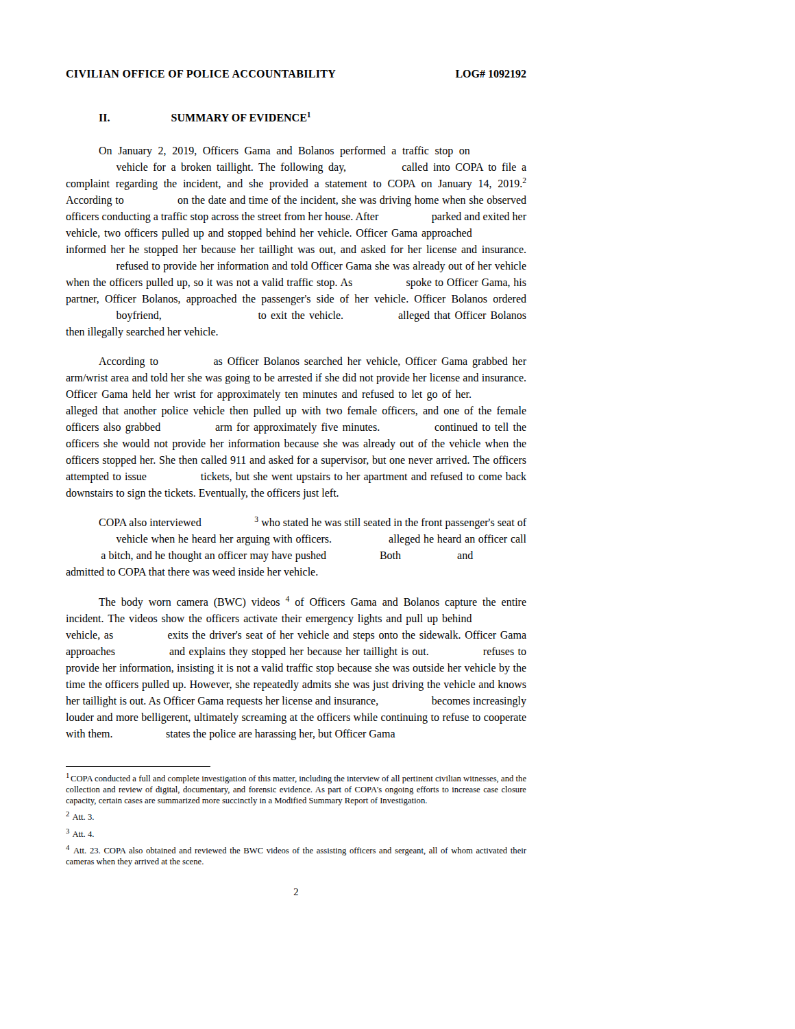CIVILIAN OFFICE OF POLICE ACCOUNTABILITY LOG# 1092192
II. SUMMARY OF EVIDENCE1
On January 2, 2019, Officers Gama and Bolanos performed a traffic stop on vehicle for a broken taillight. The following day, called into COPA to file a complaint regarding the incident, and she provided a statement to COPA on January 14, 2019.2 According to on the date and time of the incident, she was driving home when she observed officers conducting a traffic stop across the street from her house. After parked and exited her vehicle, two officers pulled up and stopped behind her vehicle. Officer Gama approached informed her he stopped her because her taillight was out, and asked for her license and insurance. refused to provide her information and told Officer Gama she was already out of her vehicle when the officers pulled up, so it was not a valid traffic stop. As spoke to Officer Gama, his partner, Officer Bolanos, approached the passenger's side of her vehicle. Officer Bolanos ordered boyfriend, to exit the vehicle. alleged that Officer Bolanos then illegally searched her vehicle.
According to as Officer Bolanos searched her vehicle, Officer Gama grabbed her arm/wrist area and told her she was going to be arrested if she did not provide her license and insurance. Officer Gama held her wrist for approximately ten minutes and refused to let go of her. alleged that another police vehicle then pulled up with two female officers, and one of the female officers also grabbed arm for approximately five minutes. continued to tell the officers she would not provide her information because she was already out of the vehicle when the officers stopped her. She then called 911 and asked for a supervisor, but one never arrived. The officers attempted to issue tickets, but she went upstairs to her apartment and refused to come back downstairs to sign the tickets. Eventually, the officers just left.
COPA also interviewed 3 who stated he was still seated in the front passenger's seat of vehicle when he heard her arguing with officers. alleged he heard an officer call a bitch, and he thought an officer may have pushed Both and admitted to COPA that there was weed inside her vehicle.
The body worn camera (BWC) videos 4 of Officers Gama and Bolanos capture the entire incident. The videos show the officers activate their emergency lights and pull up behind vehicle, as exits the driver's seat of her vehicle and steps onto the sidewalk. Officer Gama approaches and explains they stopped her because her taillight is out. refuses to provide her information, insisting it is not a valid traffic stop because she was outside her vehicle by the time the officers pulled up. However, she repeatedly admits she was just driving the vehicle and knows her taillight is out. As Officer Gama requests her license and insurance, becomes increasingly louder and more belligerent, ultimately screaming at the officers while continuing to refuse to cooperate with them. states the police are harassing her, but Officer Gama
1 COPA conducted a full and complete investigation of this matter, including the interview of all pertinent civilian witnesses, and the collection and review of digital, documentary, and forensic evidence. As part of COPA's ongoing efforts to increase case closure capacity, certain cases are summarized more succinctly in a Modified Summary Report of Investigation.
2 Att. 3.
3 Att. 4.
4 Att. 23. COPA also obtained and reviewed the BWC videos of the assisting officers and sergeant, all of whom activated their cameras when they arrived at the scene.
2